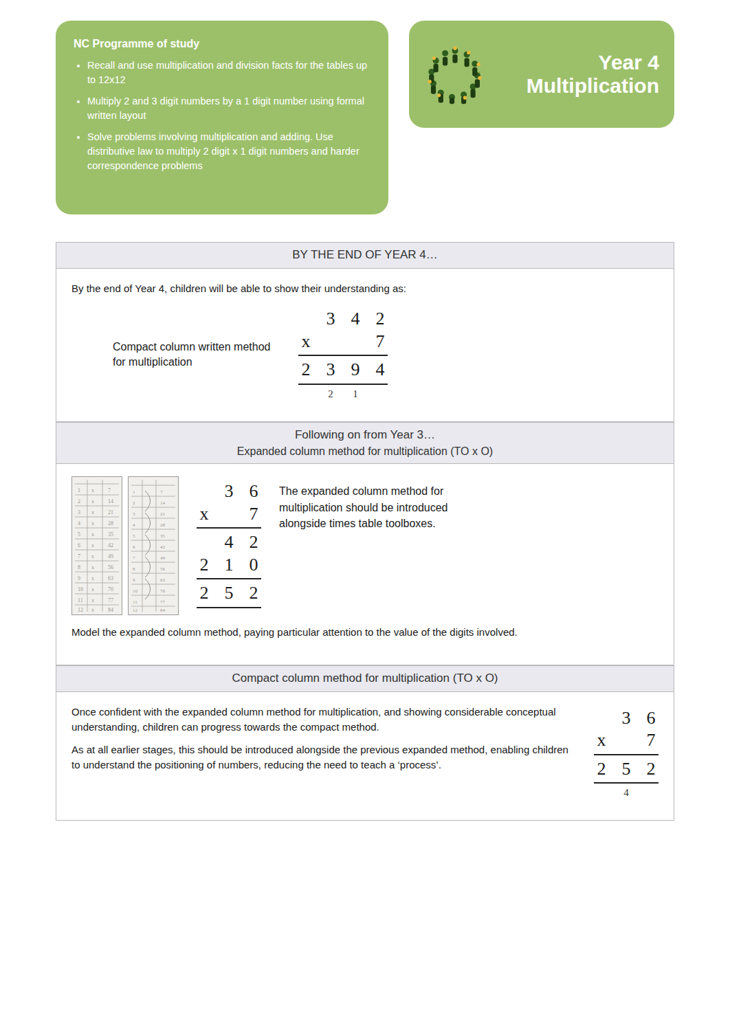NC Programme of study
Recall and use multiplication and division facts for the tables up to 12x12
Multiply 2 and 3 digit numbers by a 1 digit number using formal written layout
Solve problems involving multiplication and adding. Use distributive law to multiply 2 digit x 1 digit numbers and harder correspondence problems
Year 4
Multiplication
BY THE END OF YEAR 4…
By the end of Year 4, children will be able to show their understanding as:
Compact column written method for multiplication
342
x 7
2394
21
Following on from Year 3… Expanded column method for multiplication (TO x O)
1x7 2x14 3x21 4x28 5x35 6x42 7x49 8x56 9x63 10x70 11x77 12x84
17 214 321 428 535 642 749 856 963 1070 1177 1284
36
x 7
42
210
252
The expanded column method for multiplication should be introduced alongside times table toolboxes.
Model the expanded column method, paying particular attention to the value of the digits involved.
Compact column method for multiplication (TO x O)
Once confident with the expanded column method for multiplication, and showing considerable conceptual understanding, children can progress towards the compact method.
As at all earlier stages, this should be introduced alongside the previous expanded method, enabling children to understand the positioning of numbers, reducing the need to teach a ‘process’.
36
x 7
252
4